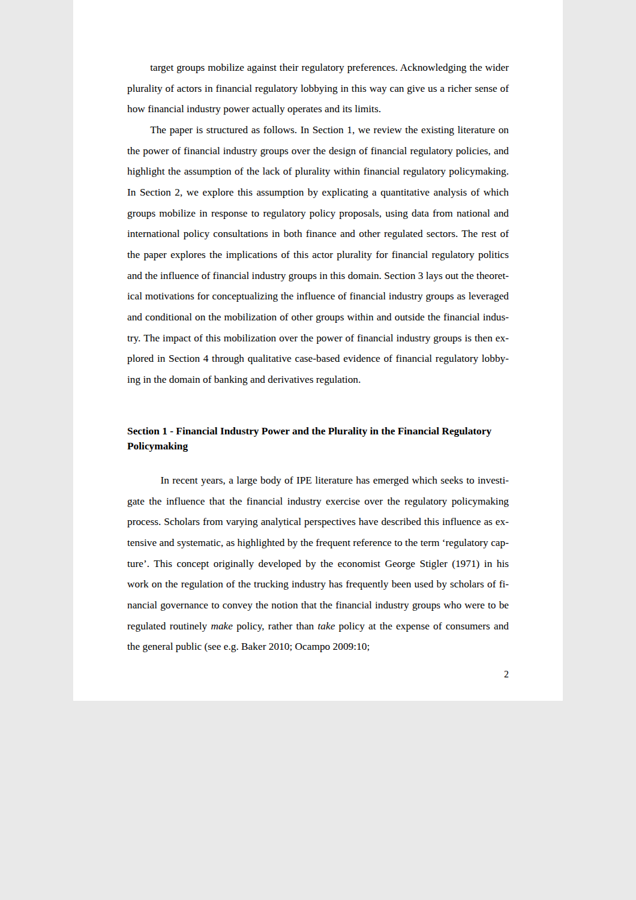target groups mobilize against their regulatory preferences. Acknowledging the wider plurality of actors in financial regulatory lobbying in this way can give us a richer sense of how financial industry power actually operates and its limits.
The paper is structured as follows. In Section 1, we review the existing literature on the power of financial industry groups over the design of financial regulatory policies, and highlight the assumption of the lack of plurality within financial regulatory policymaking. In Section 2, we explore this assumption by explicating a quantitative analysis of which groups mobilize in response to regulatory policy proposals, using data from national and international policy consultations in both finance and other regulated sectors. The rest of the paper explores the implications of this actor plurality for financial regulatory politics and the influence of financial industry groups in this domain. Section 3 lays out the theoretical motivations for conceptualizing the influence of financial industry groups as leveraged and conditional on the mobilization of other groups within and outside the financial industry. The impact of this mobilization over the power of financial industry groups is then explored in Section 4 through qualitative case-based evidence of financial regulatory lobbying in the domain of banking and derivatives regulation.
Section 1 - Financial Industry Power and the Plurality in the Financial Regulatory Policymaking
In recent years, a large body of IPE literature has emerged which seeks to investigate the influence that the financial industry exercise over the regulatory policymaking process. Scholars from varying analytical perspectives have described this influence as extensive and systematic, as highlighted by the frequent reference to the term ‘regulatory capture’. This concept originally developed by the economist George Stigler (1971) in his work on the regulation of the trucking industry has frequently been used by scholars of financial governance to convey the notion that the financial industry groups who were to be regulated routinely make policy, rather than take policy at the expense of consumers and the general public (see e.g. Baker 2010; Ocampo 2009:10;
2